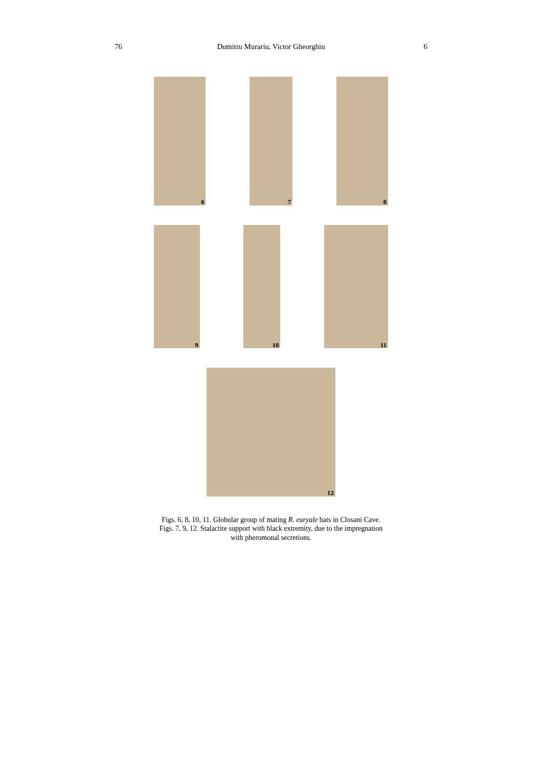76 Dumitru Murariu, Victor Gheorghiu 6
6
7
8
9
10
11
12
Figs. 6, 8, 10, 11. Globular group of mating R. euryale bats in Closani Cave.
Figs. 7, 9, 12. Stalactite support with black extremity, due to the impregnation
with pheromonal secretions.